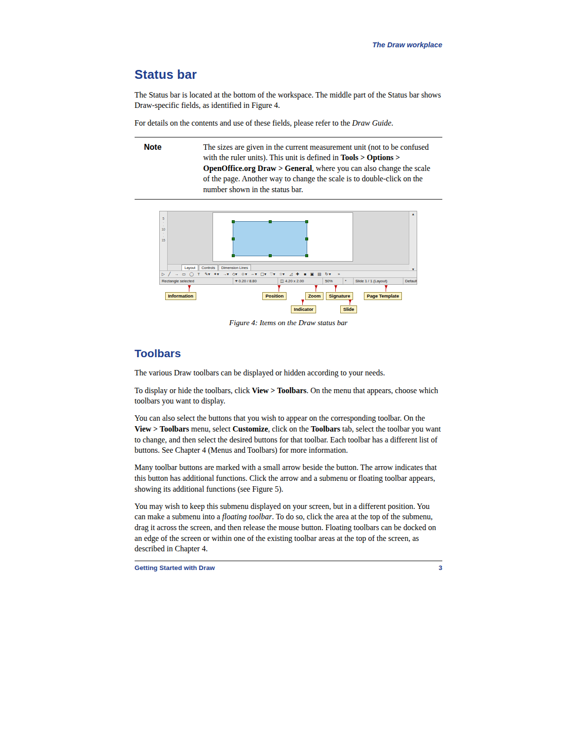The Draw workplace
Status bar
The Status bar is located at the bottom of the workspace. The middle part of the Status bar shows Draw-specific fields, as identified in Figure 4.
For details on the contents and use of these fields, please refer to the Draw Guide.
Note
The sizes are given in the current measurement unit (not to be confused with the ruler units). This unit is defined in Tools > Options > OpenOffice.org Draw > General, where you can also change the scale of the page. Another way to change the scale is to double-click on the number shown in the status bar.
5
·
·
10
·
·
15
▲
▼
Layout Controls Dimension Lines
▷ ╱ → ▭ ◯ T ✎▾ ✦▾ →▾ ◇▾ ☺▾ ⇔▾ ▢▾ ♡▾ ☆▾ ◿ ✚ ■ ▣ ▤ ↻▾ »
Rectangle selected⌖ 0.20 / 8.80◫ 4.20 x 2.0050%*Slide 1 / 1 (Layout) Default
Information
Position
Zoom
Signature
Page Template
Indicator
Slide
Figure 4: Items on the Draw status bar
Toolbars
The various Draw toolbars can be displayed or hidden according to your needs.
To display or hide the toolbars, click View > Toolbars. On the menu that appears, choose which toolbars you want to display.
You can also select the buttons that you wish to appear on the corresponding toolbar. On the View > Toolbars menu, select Customize, click on the Toolbars tab, select the toolbar you want to change, and then select the desired buttons for that toolbar. Each toolbar has a different list of buttons. See Chapter 4 (Menus and Toolbars) for more information.
Many toolbar buttons are marked with a small arrow beside the button. The arrow indicates that this button has additional functions. Click the arrow and a submenu or floating toolbar appears, showing its additional functions (see Figure 5).
You may wish to keep this submenu displayed on your screen, but in a different position. You can make a submenu into a floating toolbar. To do so, click the area at the top of the submenu, drag it across the screen, and then release the mouse button. Floating toolbars can be docked on an edge of the screen or within one of the existing toolbar areas at the top of the screen, as described in Chapter 4.
Getting Started with Draw 3